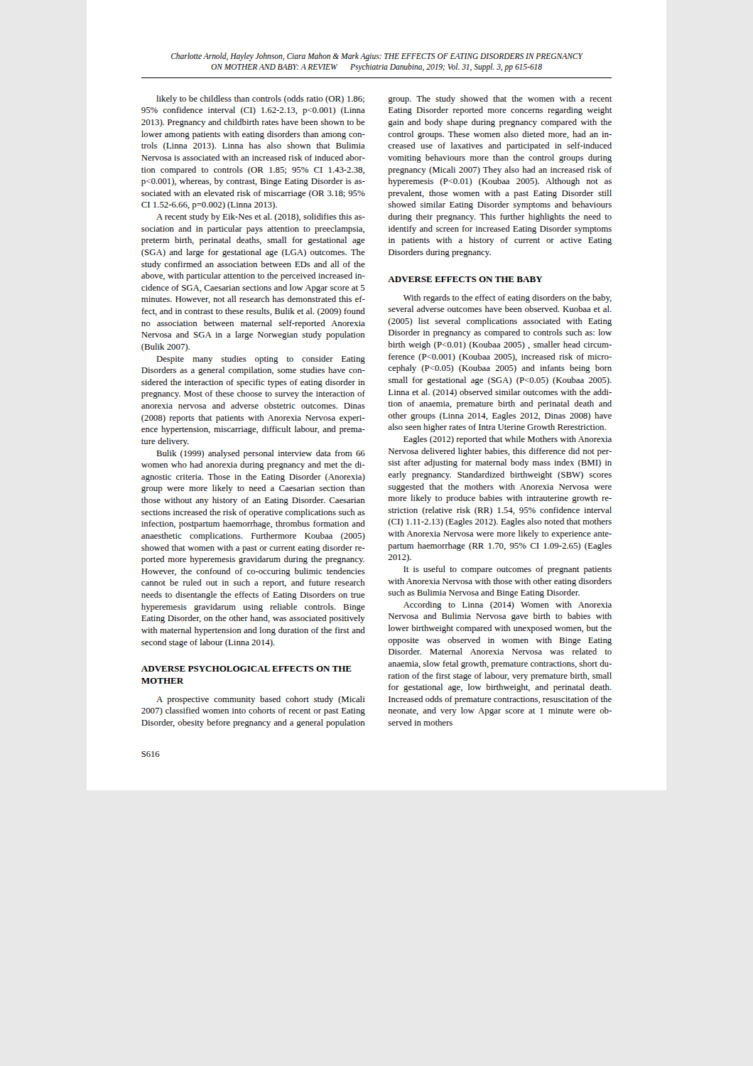Charlotte Arnold, Hayley Johnson, Ciara Mahon & Mark Agius: THE EFFECTS OF EATING DISORDERS IN PREGNANCY
ON MOTHER AND BABY: A REVIEW Psychiatria Danubina, 2019; Vol. 31, Suppl. 3, pp 615-618
likely to be childless than controls (odds ratio (OR) 1.86; 95% confidence interval (CI) 1.62-2.13, p<0.001) (Linna 2013). Pregnancy and childbirth rates have been shown to be lower among patients with eating disorders than among controls (Linna 2013). Linna has also shown that Bulimia Nervosa is associated with an increased risk of induced abortion compared to controls (OR 1.85; 95% CI 1.43-2.38, p<0.001), whereas, by contrast, Binge Eating Disorder is associated with an elevated risk of miscarriage (OR 3.18; 95% CI 1.52-6.66, p=0.002) (Linna 2013).
A recent study by Eik-Nes et al. (2018), solidifies this association and in particular pays attention to preeclampsia, preterm birth, perinatal deaths, small for gestational age (SGA) and large for gestational age (LGA) outcomes. The study confirmed an association between EDs and all of the above, with particular attention to the perceived increased incidence of SGA, Caesarian sections and low Apgar score at 5 minutes. However, not all research has demonstrated this effect, and in contrast to these results, Bulik et al. (2009) found no association between maternal self-reported Anorexia Nervosa and SGA in a large Norwegian study population (Bulik 2007).
Despite many studies opting to consider Eating Disorders as a general compilation, some studies have considered the interaction of specific types of eating disorder in pregnancy. Most of these choose to survey the interaction of anorexia nervosa and adverse obstetric outcomes. Dinas (2008) reports that patients with Anorexia Nervosa experience hypertension, miscarriage, difficult labour, and premature delivery.
Bulik (1999) analysed personal interview data from 66 women who had anorexia during pregnancy and met the diagnostic criteria. Those in the Eating Disorder (Anorexia) group were more likely to need a Caesarian section than those without any history of an Eating Disorder. Caesarian sections increased the risk of operative complications such as infection, postpartum haemorrhage, thrombus formation and anaesthetic complications. Furthermore Koubaa (2005) showed that women with a past or current eating disorder reported more hyperemesis gravidarum during the pregnancy. However, the confound of co-occuring bulimic tendencies cannot be ruled out in such a report, and future research needs to disentangle the effects of Eating Disorders on true hyperemesis gravidarum using reliable controls. Binge Eating Disorder, on the other hand, was associated positively with maternal hypertension and long duration of the first and second stage of labour (Linna 2014).
Adverse psychological effects on the mother
A prospective community based cohort study (Micali 2007) classified women into cohorts of recent or past Eating Disorder, obesity before pregnancy and a general population group. The study showed that the women with a recent Eating Disorder reported more concerns regarding weight gain and body shape during pregnancy compared with the control groups. These women also dieted more, had an increased use of laxatives and participated in self-induced vomiting behaviours more than the control groups during pregnancy (Micali 2007) They also had an increased risk of hyperemesis (P<0.01) (Koubaa 2005). Although not as prevalent, those women with a past Eating Disorder still showed similar Eating Disorder symptoms and behaviours during their pregnancy. This further highlights the need to identify and screen for increased Eating Disorder symptoms in patients with a history of current or active Eating Disorders during pregnancy.
Adverse effects on the baby
With regards to the effect of eating disorders on the baby, several adverse outcomes have been observed. Kuobaa et al. (2005) list several complications associated with Eating Disorder in pregnancy as compared to controls such as: low birth weigh (P<0.01) (Koubaa 2005) , smaller head circumference (P<0.001) (Koubaa 2005), increased risk of microcephaly (P<0.05) (Koubaa 2005) and infants being born small for gestational age (SGA) (P<0.05) (Koubaa 2005). Linna et al. (2014) observed similar outcomes with the addition of anaemia, premature birth and perinatal death and other groups (Linna 2014, Eagles 2012, Dinas 2008) have also seen higher rates of Intra Uterine Growth Rerestriction.
Eagles (2012) reported that while Mothers with Anorexia Nervosa delivered lighter babies, this difference did not persist after adjusting for maternal body mass index (BMI) in early pregnancy. Standardized birthweight (SBW) scores suggested that the mothers with Anorexia Nervosa were more likely to produce babies with intrauterine growth restriction (relative risk (RR) 1.54, 95% confidence interval (CI) 1.11-2.13) (Eagles 2012). Eagles also noted that mothers with Anorexia Nervosa were more likely to experience ante-partum haemorrhage (RR 1.70, 95% CI 1.09-2.65) (Eagles 2012).
It is useful to compare outcomes of pregnant patients with Anorexia Nervosa with those with other eating disorders such as Bulimia Nervosa and Binge Eating Disorder.
According to Linna (2014) Women with Anorexia Nervosa and Bulimia Nervosa gave birth to babies with lower birthweight compared with unexposed women, but the opposite was observed in women with Binge Eating Disorder. Maternal Anorexia Nervosa was related to anaemia, slow fetal growth, premature contractions, short duration of the first stage of labour, very premature birth, small for gestational age, low birthweight, and perinatal death. Increased odds of premature contractions, resuscitation of the neonate, and very low Apgar score at 1 minute were observed in mothers
S616